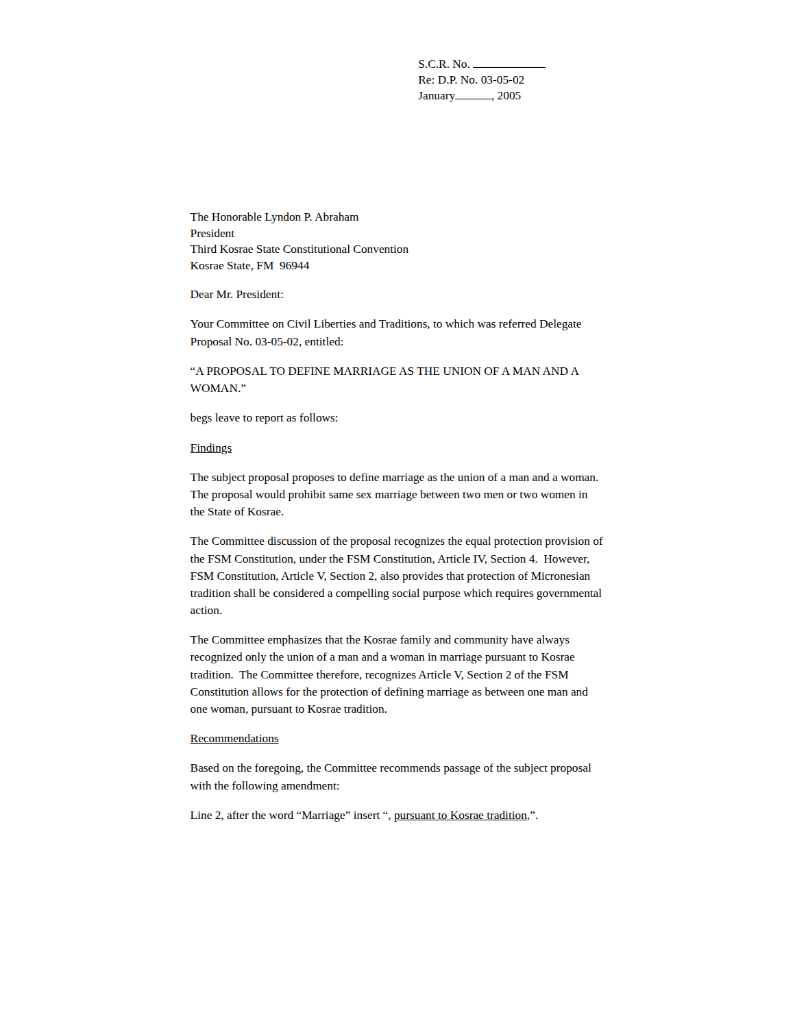S.C.R. No.
Re: D.P. No. 03-05-02
January , 2005
The Honorable Lyndon P. Abraham
President
Third Kosrae State Constitutional Convention
Kosrae State, FM 96944
Dear Mr. President:
Your Committee on Civil Liberties and Traditions, to which was referred Delegate Proposal No. 03-05-02, entitled:
“A PROPOSAL TO DEFINE MARRIAGE AS THE UNION OF A MAN AND A WOMAN.”
begs leave to report as follows:
Findings
The subject proposal proposes to define marriage as the union of a man and a woman. The proposal would prohibit same sex marriage between two men or two women in the State of Kosrae.
The Committee discussion of the proposal recognizes the equal protection provision of the FSM Constitution, under the FSM Constitution, Article IV, Section 4. However, FSM Constitution, Article V, Section 2, also provides that protection of Micronesian tradition shall be considered a compelling social purpose which requires governmental action.
The Committee emphasizes that the Kosrae family and community have always recognized only the union of a man and a woman in marriage pursuant to Kosrae tradition. The Committee therefore, recognizes Article V, Section 2 of the FSM Constitution allows for the protection of defining marriage as between one man and one woman, pursuant to Kosrae tradition.
Recommendations
Based on the foregoing, the Committee recommends passage of the subject proposal with the following amendment:
Line 2, after the word “Marriage” insert “, pursuant to Kosrae tradition,”.